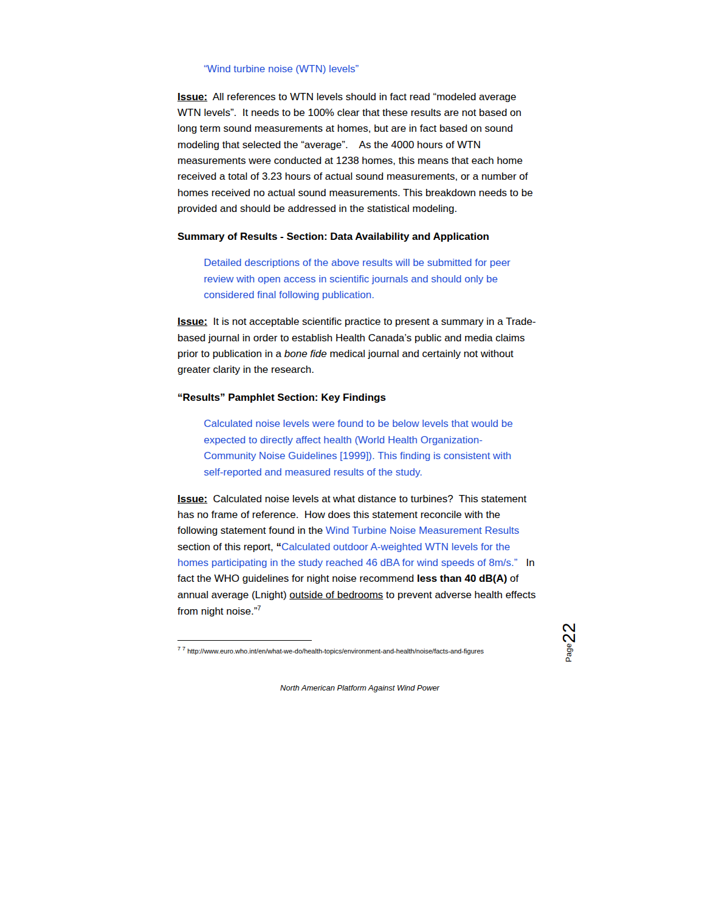“Wind turbine noise (WTN) levels”
Issue: All references to WTN levels should in fact read “modeled average WTN levels”. It needs to be 100% clear that these results are not based on long term sound measurements at homes, but are in fact based on sound modeling that selected the “average”. As the 4000 hours of WTN measurements were conducted at 1238 homes, this means that each home received a total of 3.23 hours of actual sound measurements, or a number of homes received no actual sound measurements. This breakdown needs to be provided and should be addressed in the statistical modeling.
Summary of Results - Section: Data Availability and Application
Detailed descriptions of the above results will be submitted for peer review with open access in scientific journals and should only be considered final following publication.
Issue: It is not acceptable scientific practice to present a summary in a Trade-based journal in order to establish Health Canada’s public and media claims prior to publication in a bone fide medical journal and certainly not without greater clarity in the research.
“Results” Pamphlet Section: Key Findings
Calculated noise levels were found to be below levels that would be expected to directly affect health (World Health Organization-Community Noise Guidelines [1999]). This finding is consistent with self-reported and measured results of the study.
Issue: Calculated noise levels at what distance to turbines? This statement has no frame of reference. How does this statement reconcile with the following statement found in the Wind Turbine Noise Measurement Results section of this report, “Calculated outdoor A-weighted WTN levels for the homes participating in the study reached 46 dBA for wind speeds of 8m/s.” In fact the WHO guidelines for night noise recommend less than 40 dB(A) of annual average (Lnight) outside of bedrooms to prevent adverse health effects from night noise.”7
7 7 http://www.euro.who.int/en/what-we-do/health-topics/environment-and-health/noise/facts-and-figures
North American Platform Against Wind Power
Page22